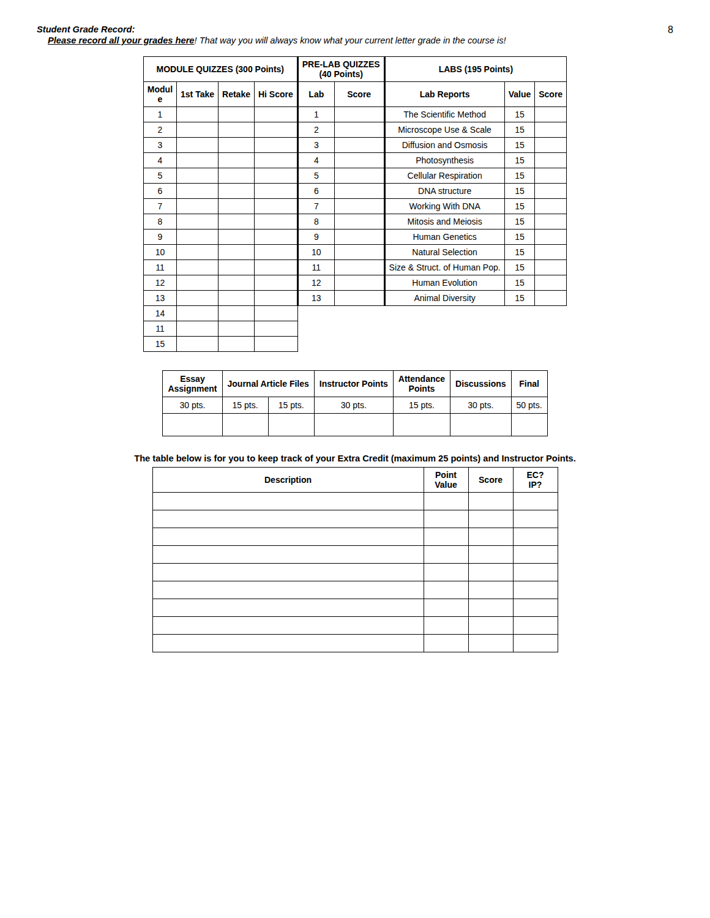8
Student Grade Record:
Please record all your grades here! That way you will always know what your current letter grade in the course is!
| MODULE QUIZZES (300 Points) | PRE-LAB QUIZZES (40 Points) | LABS (195 Points) |
| --- | --- | --- |
| Modul e | 1st Take | Retake | Hi Score | Lab | Score | Lab Reports | Value | Score |
| 1 | | | | 1 | | The Scientific Method | 15 | |
| 2 | | | | 2 | | Microscope Use & Scale | 15 | |
| 3 | | | | 3 | | Diffusion and Osmosis | 15 | |
| 4 | | | | 4 | | Photosynthesis | 15 | |
| 5 | | | | 5 | | Cellular Respiration | 15 | |
| 6 | | | | 6 | | DNA structure | 15 | |
| 7 | | | | 7 | | Working With DNA | 15 | |
| 8 | | | | 8 | | Mitosis and Meiosis | 15 | |
| 9 | | | | 9 | | Human Genetics | 15 | |
| 10 | | | | 10 | | Natural Selection | 15 | |
| 11 | | | | 11 | | Size & Struct. of Human Pop. | 15 | |
| 12 | | | | 12 | | Human Evolution | 15 | |
| 13 | | | | 13 | | Animal Diversity | 15 | |
| 14 | | | | | | | | |
| 11 | | | | | | | | |
| 15 | | | | | | | | |
| Essay Assignment | Journal Article Files | Instructor Points | Attendance Points | Discussions | Final |
| --- | --- | --- | --- | --- | --- |
| 30 pts. | 15 pts. | 15 pts. | 30 pts. | 15 pts. | 30 pts. | 50 pts. |
The table below is for you to keep track of your Extra Credit (maximum 25 points) and Instructor Points.
| Description | Point Value | Score | EC? IP? |
| --- | --- | --- | --- |